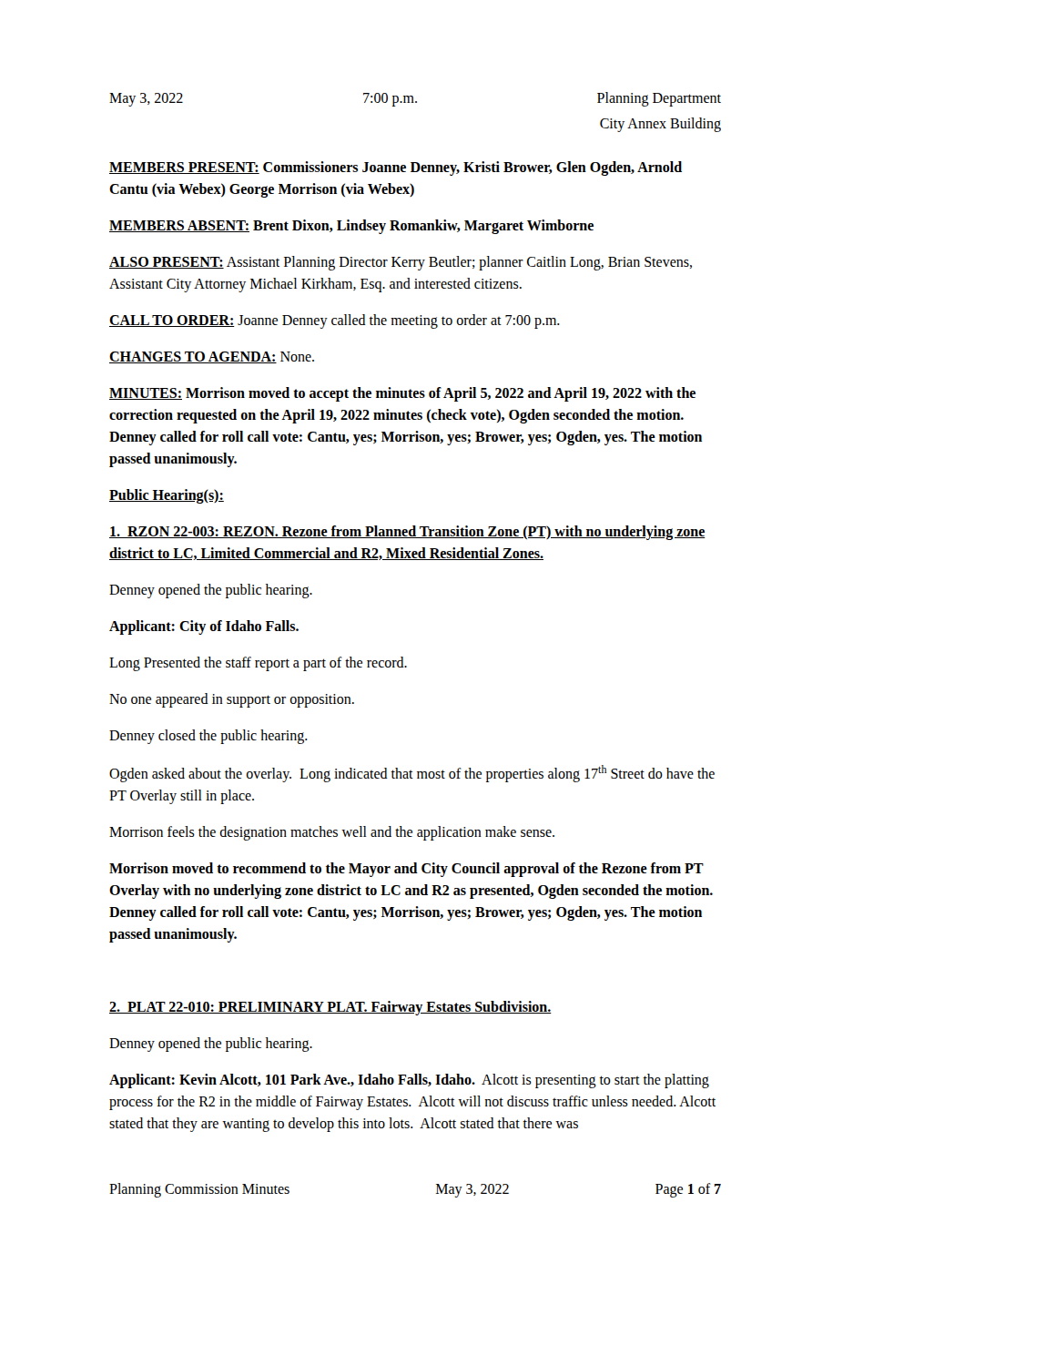May 3, 2022 7:00 p.m. Planning Department
City Annex Building
MEMBERS PRESENT: Commissioners Joanne Denney, Kristi Brower, Glen Ogden, Arnold Cantu (via Webex) George Morrison (via Webex)
MEMBERS ABSENT: Brent Dixon, Lindsey Romankiw, Margaret Wimborne
ALSO PRESENT: Assistant Planning Director Kerry Beutler; planner Caitlin Long, Brian Stevens, Assistant City Attorney Michael Kirkham, Esq. and interested citizens.
CALL TO ORDER: Joanne Denney called the meeting to order at 7:00 p.m.
CHANGES TO AGENDA: None.
MINUTES: Morrison moved to accept the minutes of April 5, 2022 and April 19, 2022 with the correction requested on the April 19, 2022 minutes (check vote), Ogden seconded the motion. Denney called for roll call vote: Cantu, yes; Morrison, yes; Brower, yes; Ogden, yes. The motion passed unanimously.
Public Hearing(s):
1. RZON 22-003: REZON. Rezone from Planned Transition Zone (PT) with no underlying zone district to LC, Limited Commercial and R2, Mixed Residential Zones.
Denney opened the public hearing.
Applicant: City of Idaho Falls.
Long Presented the staff report a part of the record.
No one appeared in support or opposition.
Denney closed the public hearing.
Ogden asked about the overlay. Long indicated that most of the properties along 17th Street do have the PT Overlay still in place.
Morrison feels the designation matches well and the application make sense.
Morrison moved to recommend to the Mayor and City Council approval of the Rezone from PT Overlay with no underlying zone district to LC and R2 as presented, Ogden seconded the motion. Denney called for roll call vote: Cantu, yes; Morrison, yes; Brower, yes; Ogden, yes. The motion passed unanimously.
2. PLAT 22-010: PRELIMINARY PLAT. Fairway Estates Subdivision.
Denney opened the public hearing.
Applicant: Kevin Alcott, 101 Park Ave., Idaho Falls, Idaho. Alcott is presenting to start the platting process for the R2 in the middle of Fairway Estates. Alcott will not discuss traffic unless needed. Alcott stated that they are wanting to develop this into lots. Alcott stated that there was
Planning Commission Minutes May 3, 2022 Page 1 of 7